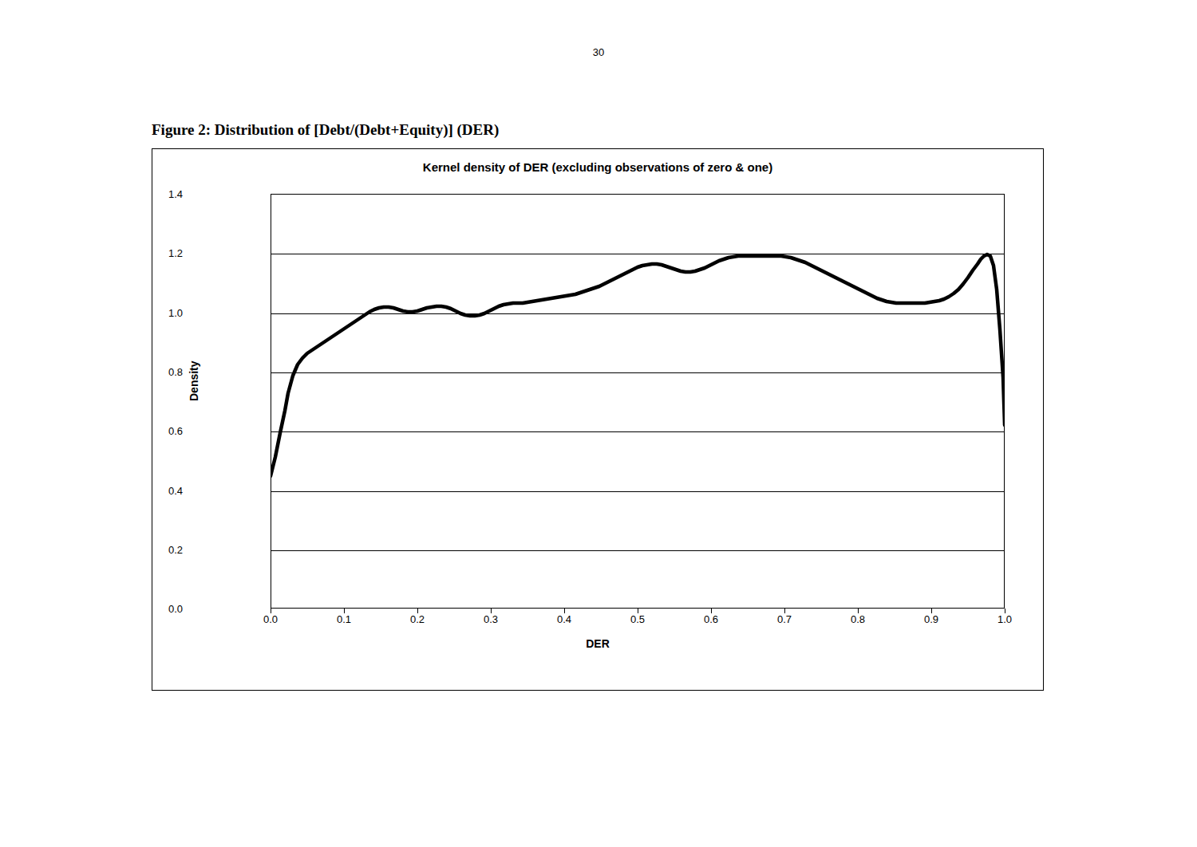30
Figure 2: Distribution of [Debt/(Debt+Equity)] (DER)
Kernel density of DER (excluding observations of zero & one)
Density
1.4
1.2
1.0
0.8
0.6
0.4
0.2
0.0
0.0
0.1
0.2
0.3
0.4
0.5
0.6
0.7
0.8
0.9
1.0
DER